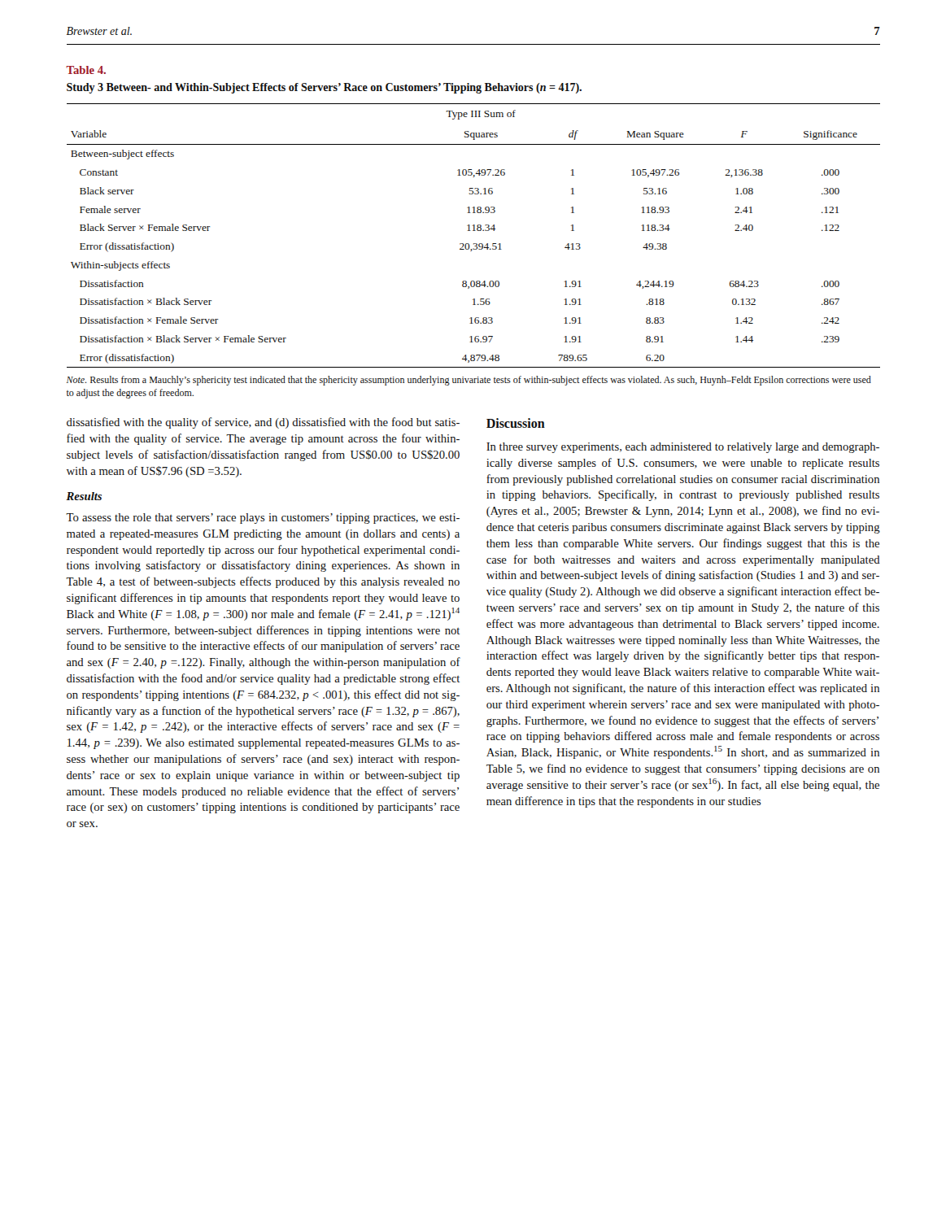Brewster et al. 7
Table 4.
Study 3 Between- and Within-Subject Effects of Servers’ Race on Customers’ Tipping Behaviors (n = 417).
| | Type III Sum of | | | | |
| --- | --- | --- | --- | --- | --- |
| Variable | Squares | df | Mean Square | F | Significance |
| Between-subject effects | | | | | |
| Constant | 105,497.26 | 1 | 105,497.26 | 2,136.38 | .000 |
| Black server | 53.16 | 1 | 53.16 | 1.08 | .300 |
| Female server | 118.93 | 1 | 118.93 | 2.41 | .121 |
| Black Server × Female Server | 118.34 | 1 | 118.34 | 2.40 | .122 |
| Error (dissatisfaction) | 20,394.51 | 413 | 49.38 | | |
| Within-subjects effects | | | | | |
| Dissatisfaction | 8,084.00 | 1.91 | 4,244.19 | 684.23 | .000 |
| Dissatisfaction × Black Server | 1.56 | 1.91 | .818 | 0.132 | .867 |
| Dissatisfaction × Female Server | 16.83 | 1.91 | 8.83 | 1.42 | .242 |
| Dissatisfaction × Black Server × Female Server | 16.97 | 1.91 | 8.91 | 1.44 | .239 |
| Error (dissatisfaction) | 4,879.48 | 789.65 | 6.20 | | |
Note. Results from a Mauchly’s sphericity test indicated that the sphericity assumption underlying univariate tests of within-subject effects was violated. As such, Huynh–Feldt Epsilon corrections were used to adjust the degrees of freedom.
dissatisfied with the quality of service, and (d) dissatisfied with the food but satisfied with the quality of service. The average tip amount across the four within-subject levels of satisfaction/dissatisfaction ranged from US$0.00 to US$20.00 with a mean of US$7.96 (SD =3.52).
Results
To assess the role that servers’ race plays in customers’ tipping practices, we estimated a repeated-measures GLM predicting the amount (in dollars and cents) a respondent would reportedly tip across our four hypothetical experimental conditions involving satisfactory or dissatisfactory dining experiences. As shown in Table 4, a test of between-subjects effects produced by this analysis revealed no significant differences in tip amounts that respondents report they would leave to Black and White (F = 1.08, p = .300) nor male and female (F = 2.41, p = .121)14 servers. Furthermore, between-subject differences in tipping intentions were not found to be sensitive to the interactive effects of our manipulation of servers’ race and sex (F = 2.40, p =.122). Finally, although the within-person manipulation of dissatisfaction with the food and/or service quality had a predictable strong effect on respondents’ tipping intentions (F = 684.232, p < .001), this effect did not significantly vary as a function of the hypothetical servers’ race (F = 1.32, p = .867), sex (F = 1.42, p = .242), or the interactive effects of servers’ race and sex (F = 1.44, p = .239). We also estimated supplemental repeated-measures GLMs to assess whether our manipulations of servers’ race (and sex) interact with respondents’ race or sex to explain unique variance in within or between-subject tip amount. These models produced no reliable evidence that the effect of servers’ race (or sex) on customers’ tipping intentions is conditioned by participants’ race or sex.
Discussion
In three survey experiments, each administered to relatively large and demographically diverse samples of U.S. consumers, we were unable to replicate results from previously published correlational studies on consumer racial discrimination in tipping behaviors. Specifically, in contrast to previously published results (Ayres et al., 2005; Brewster & Lynn, 2014; Lynn et al., 2008), we find no evidence that ceteris paribus consumers discriminate against Black servers by tipping them less than comparable White servers. Our findings suggest that this is the case for both waitresses and waiters and across experimentally manipulated within and between-subject levels of dining satisfaction (Studies 1 and 3) and service quality (Study 2). Although we did observe a significant interaction effect between servers’ race and servers’ sex on tip amount in Study 2, the nature of this effect was more advantageous than detrimental to Black servers’ tipped income. Although Black waitresses were tipped nominally less than White Waitresses, the interaction effect was largely driven by the significantly better tips that respondents reported they would leave Black waiters relative to comparable White waiters. Although not significant, the nature of this interaction effect was replicated in our third experiment wherein servers’ race and sex were manipulated with photographs. Furthermore, we found no evidence to suggest that the effects of servers’ race on tipping behaviors differed across male and female respondents or across Asian, Black, Hispanic, or White respondents.15 In short, and as summarized in Table 5, we find no evidence to suggest that consumers’ tipping decisions are on average sensitive to their server’s race (or sex16). In fact, all else being equal, the mean difference in tips that the respondents in our studies